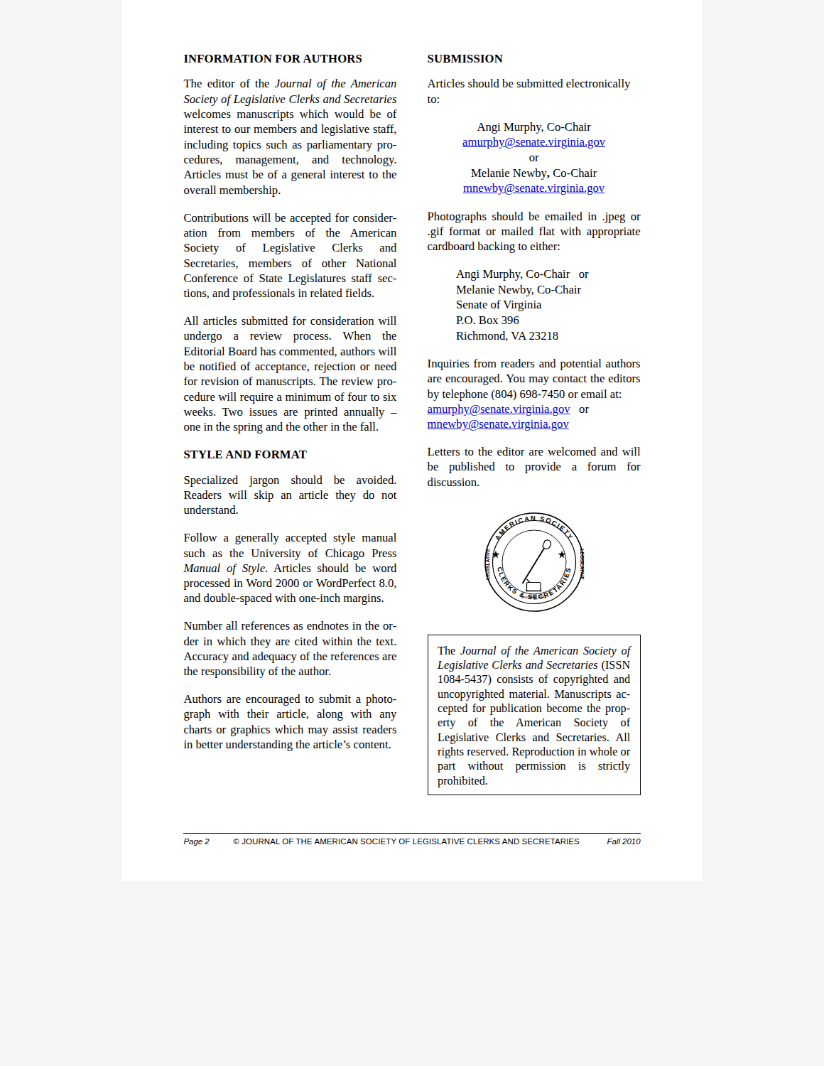INFORMATION FOR AUTHORS
The editor of the Journal of the American Society of Legislative Clerks and Secretaries welcomes manuscripts which would be of interest to our members and legislative staff, including topics such as parliamentary procedures, management, and technology. Articles must be of a general interest to the overall membership.
Contributions will be accepted for consideration from members of the American Society of Legislative Clerks and Secretaries, members of other National Conference of State Legislatures staff sections, and professionals in related fields.
All articles submitted for consideration will undergo a review process. When the Editorial Board has commented, authors will be notified of acceptance, rejection or need for revision of manuscripts. The review procedure will require a minimum of four to six weeks. Two issues are printed annually – one in the spring and the other in the fall.
STYLE AND FORMAT
Specialized jargon should be avoided. Readers will skip an article they do not understand.
Follow a generally accepted style manual such as the University of Chicago Press Manual of Style. Articles should be word processed in Word 2000 or WordPerfect 8.0, and double-spaced with one-inch margins.
Number all references as endnotes in the order in which they are cited within the text. Accuracy and adequacy of the references are the responsibility of the author.
Authors are encouraged to submit a photograph with their article, along with any charts or graphics which may assist readers in better understanding the article’s content.
SUBMISSION
Articles should be submitted electronically to:
Angi Murphy, Co-Chair
amurphy@senate.virginia.gov
or
Melanie Newby, Co-Chair
mnewby@senate.virginia.gov
Photographs should be emailed in .jpeg or .gif format or mailed flat with appropriate cardboard backing to either:
Angi Murphy, Co-Chair or
Melanie Newby, Co-Chair
Senate of Virginia
P.O. Box 396
Richmond, VA 23218
Inquiries from readers and potential authors are encouraged. You may contact the editors by telephone (804) 698-7450 or email at:
amurphy@senate.virginia.gov or
mnewby@senate.virginia.gov
Letters to the editor are welcomed and will be published to provide a forum for discussion.
AMERICAN SOCIETY CLERKS & SECRETARIES LEGISLATIVE LEGISLATIVE founded 1943
The Journal of the American Society of Legislative Clerks and Secretaries (ISSN 1084-5437) consists of copyrighted and uncopyrighted material. Manuscripts accepted for publication become the property of the American Society of Legislative Clerks and Secretaries. All rights reserved. Reproduction in whole or part without permission is strictly prohibited.
Page 2 © JOURNAL OF THE AMERICAN SOCIETY OF LEGISLATIVE CLERKS AND SECRETARIES Fall 2010